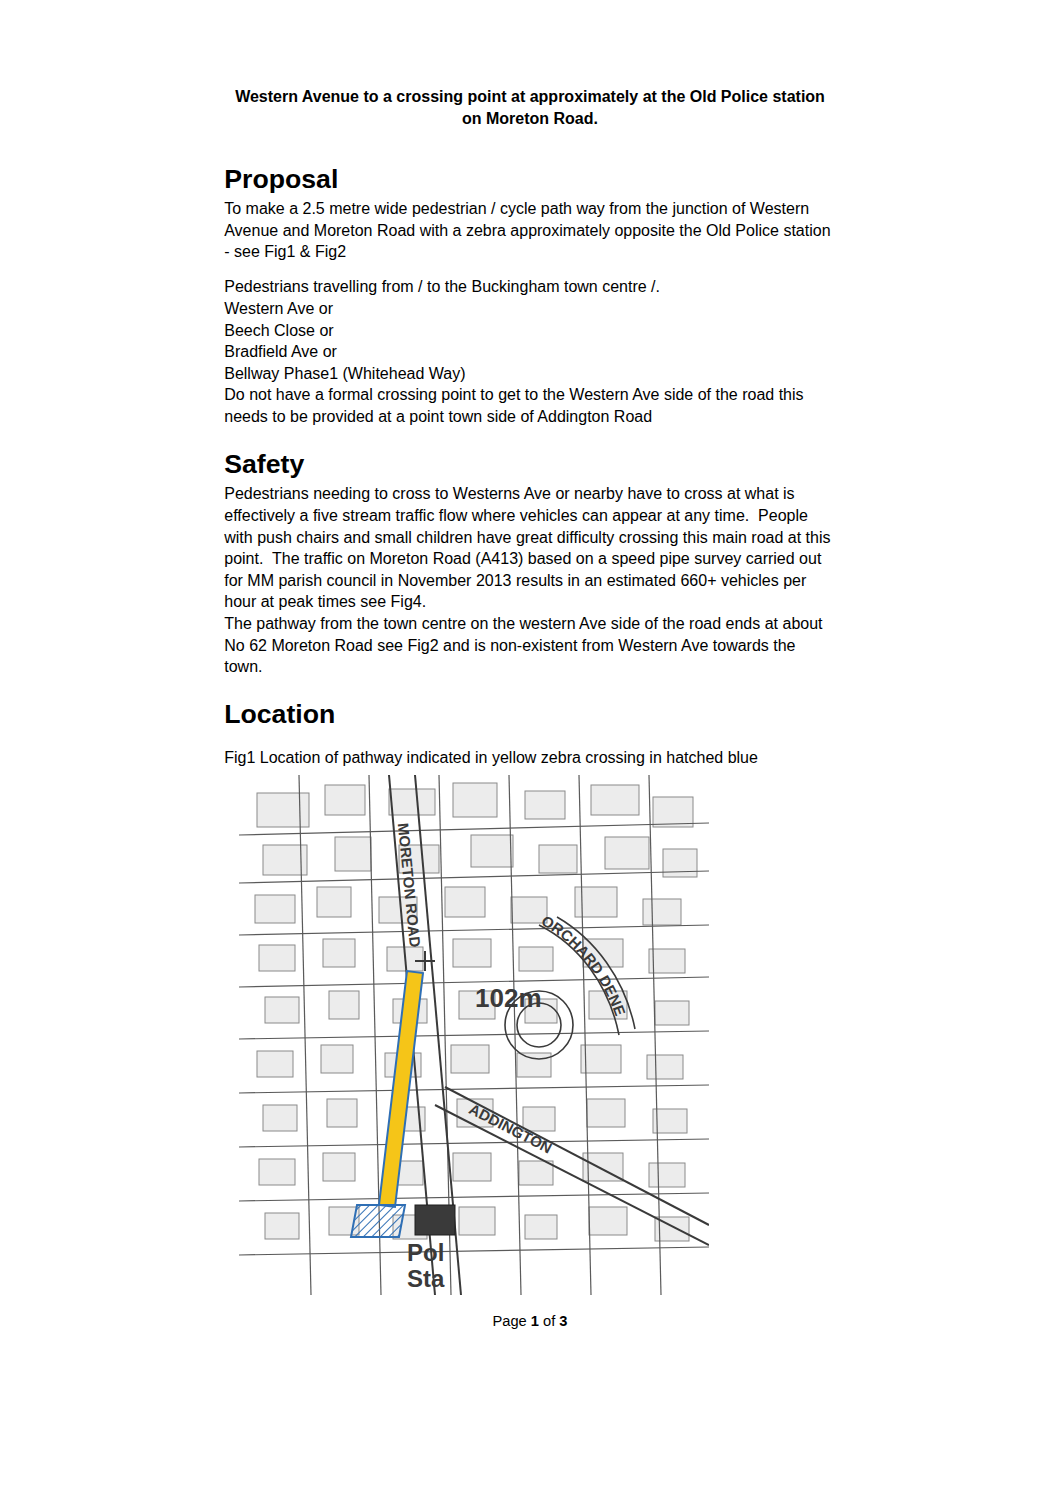Western Avenue to a crossing point at approximately at the Old Police station on Moreton Road.
Proposal
To make a 2.5 metre wide pedestrian / cycle path way from the junction of Western Avenue and Moreton Road with a zebra approximately opposite the Old Police station - see Fig1 & Fig2
Pedestrians travelling from / to the Buckingham town centre /.
Western Ave or
Beech Close or
Bradfield Ave or
Bellway Phase1 (Whitehead Way)
Do not have a formal crossing point to get to the Western Ave side of the road this needs to be provided at a point town side of Addington Road
Safety
Pedestrians needing to cross to Westerns Ave or nearby have to cross at what is effectively a five stream traffic flow where vehicles can appear at any time. People with push chairs and small children have great difficulty crossing this main road at this point. The traffic on Moreton Road (A413) based on a speed pipe survey carried out for MM parish council in November 2013 results in an estimated 660+ vehicles per hour at peak times see Fig4.
The pathway from the town centre on the western Ave side of the road ends at about No 62 Moreton Road see Fig2 and is non-existent from Western Ave towards the town.
Location
Fig1 Location of pathway indicated in yellow zebra crossing in hatched blue
102m MORETON ROAD ORCHARD DENE ADDINGTON Pol Sta
Page 1 of 3